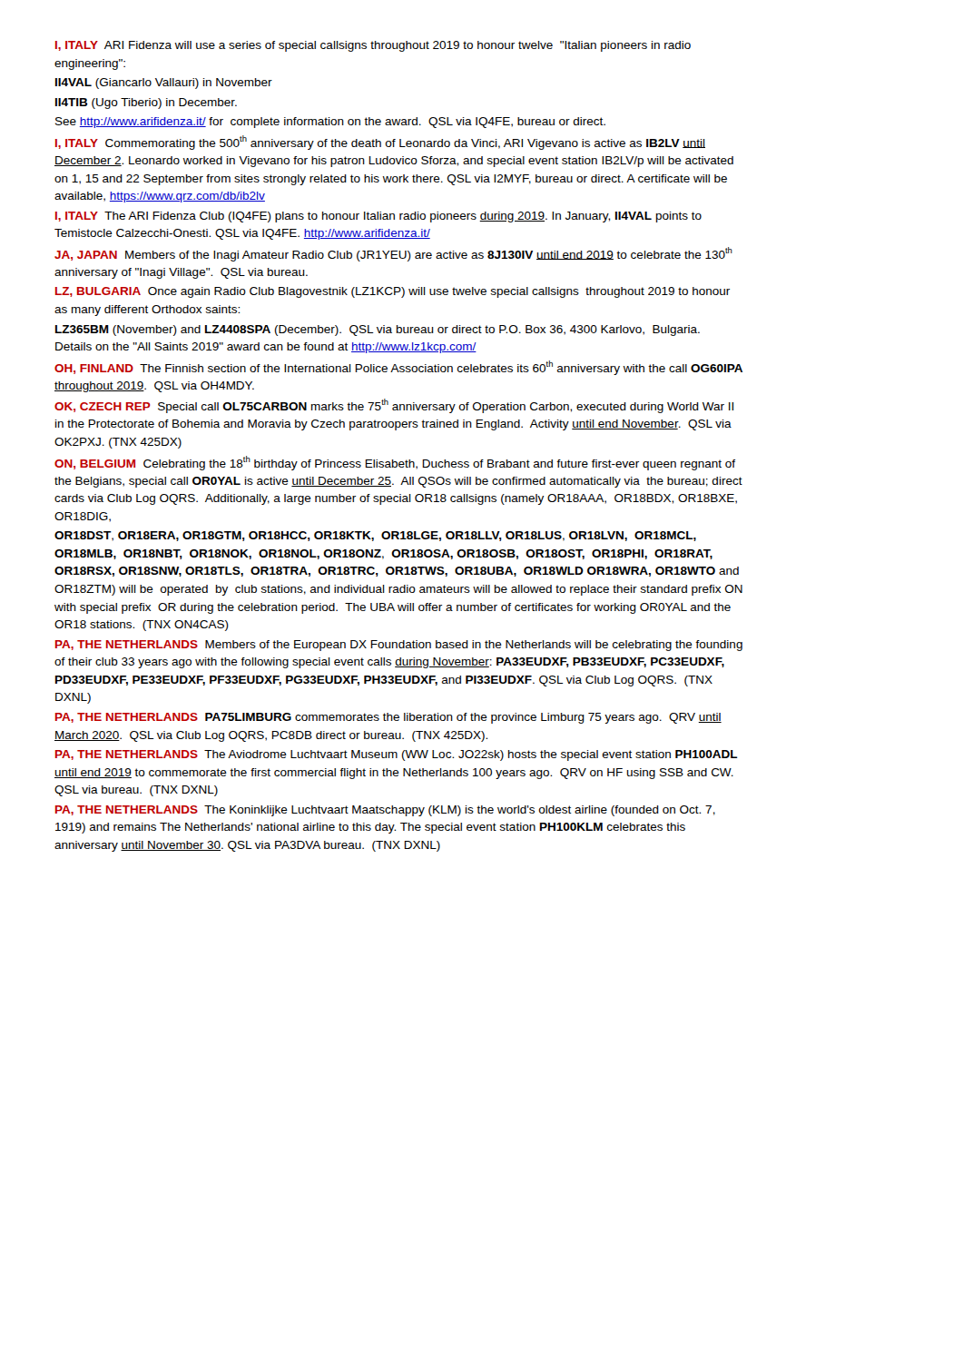I, ITALY ARI Fidenza will use a series of special callsigns throughout 2019 to honour twelve "Italian pioneers in radio engineering":
II4VAL (Giancarlo Vallauri) in November
II4TIB (Ugo Tiberio) in December.
See http://www.arifidenza.it/ for complete information on the award. QSL via IQ4FE, bureau or direct.
I, ITALY Commemorating the 500th anniversary of the death of Leonardo da Vinci, ARI Vigevano is active as IB2LV until December 2. Leonardo worked in Vigevano for his patron Ludovico Sforza, and special event station IB2LV/p will be activated on 1, 15 and 22 September from sites strongly related to his work there. QSL via I2MYF, bureau or direct. A certificate will be available, https://www.qrz.com/db/ib2lv
I, ITALY The ARI Fidenza Club (IQ4FE) plans to honour Italian radio pioneers during 2019. In January, II4VAL points to Temistocle Calzecchi-Onesti. QSL via IQ4FE. http://www.arifidenza.it/
JA, JAPAN Members of the Inagi Amateur Radio Club (JR1YEU) are active as 8J130IV until end 2019 to celebrate the 130th anniversary of "Inagi Village". QSL via bureau.
LZ, BULGARIA Once again Radio Club Blagovestnik (LZ1KCP) will use twelve special callsigns throughout 2019 to honour as many different Orthodox saints:
LZ365BM (November) and LZ4408SPA (December). QSL via bureau or direct to P.O. Box 36, 4300 Karlovo, Bulgaria. Details on the "All Saints 2019" award can be found at http://www.lz1kcp.com/
OH, FINLAND The Finnish section of the International Police Association celebrates its 60th anniversary with the call OG60IPA throughout 2019. QSL via OH4MDY.
OK, CZECH REP Special call OL75CARBON marks the 75th anniversary of Operation Carbon, executed during World War II in the Protectorate of Bohemia and Moravia by Czech paratroopers trained in England. Activity until end November. QSL via OK2PXJ. (TNX 425DX)
ON, BELGIUM Celebrating the 18th birthday of Princess Elisabeth, Duchess of Brabant and future first-ever queen regnant of the Belgians, special call OR0YAL is active until December 25. All QSOs will be confirmed automatically via the bureau; direct cards via Club Log OQRS. Additionally, a large number of special OR18 callsigns (namely OR18AAA, OR18BDX, OR18BXE, OR18DIG,
OR18DST, OR18ERA, OR18GTM, OR18HCC, OR18KTK, OR18LGE, OR18LLV, OR18LUS, OR18LVN, OR18MCL, OR18MLB, OR18NBT, OR18NOK, OR18NOL, OR18ONZ, OR18OSA, OR18OSB, OR18OST, OR18PHI, OR18RAT, OR18RSX, OR18SNW, OR18TLS, OR18TRA, OR18TRC, OR18TWS, OR18UBA, OR18WLD OR18WRA, OR18WTO and OR18ZTM) will be operated by club stations, and individual radio amateurs will be allowed to replace their standard prefix ON with special prefix OR during the celebration period. The UBA will offer a number of certificates for working OR0YAL and the OR18 stations. (TNX ON4CAS)
PA, THE NETHERLANDS Members of the European DX Foundation based in the Netherlands will be celebrating the founding of their club 33 years ago with the following special event calls during November: PA33EUDXF, PB33EUDXF, PC33EUDXF, PD33EUDXF, PE33EUDXF, PF33EUDXF, PG33EUDXF, PH33EUDXF, and PI33EUDXF. QSL via Club Log OQRS. (TNX DXNL)
PA, THE NETHERLANDS PA75LIMBURG commemorates the liberation of the province Limburg 75 years ago. QRV until March 2020. QSL via Club Log OQRS, PC8DB direct or bureau. (TNX 425DX).
PA, THE NETHERLANDS The Aviodrome Luchtvaart Museum (WW Loc. JO22sk) hosts the special event station PH100ADL until end 2019 to commemorate the first commercial flight in the Netherlands 100 years ago. QRV on HF using SSB and CW. QSL via bureau. (TNX DXNL)
PA, THE NETHERLANDS The Koninklijke Luchtvaart Maatschappy (KLM) is the world's oldest airline (founded on Oct. 7, 1919) and remains The Netherlands' national airline to this day. The special event station PH100KLM celebrates this anniversary until November 30. QSL via PA3DVA bureau. (TNX DXNL)